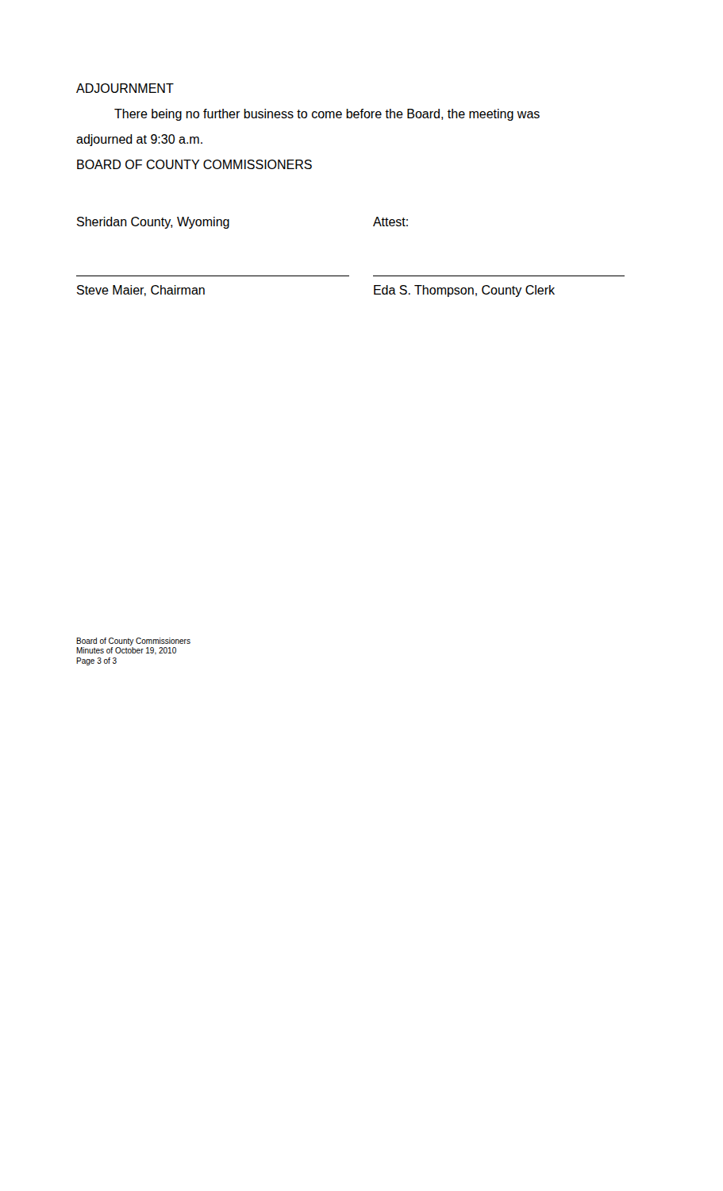ADJOURNMENT
There being no further business to come before the Board, the meeting was
adjourned at 9:30 a.m.
BOARD OF COUNTY COMMISSIONERS
| Sheridan County, Wyoming | Attest: |
| Steve Maier, Chairman | Eda S. Thompson, County Clerk |
Board of County Commissioners
Minutes of October 19, 2010
Page 3 of 3